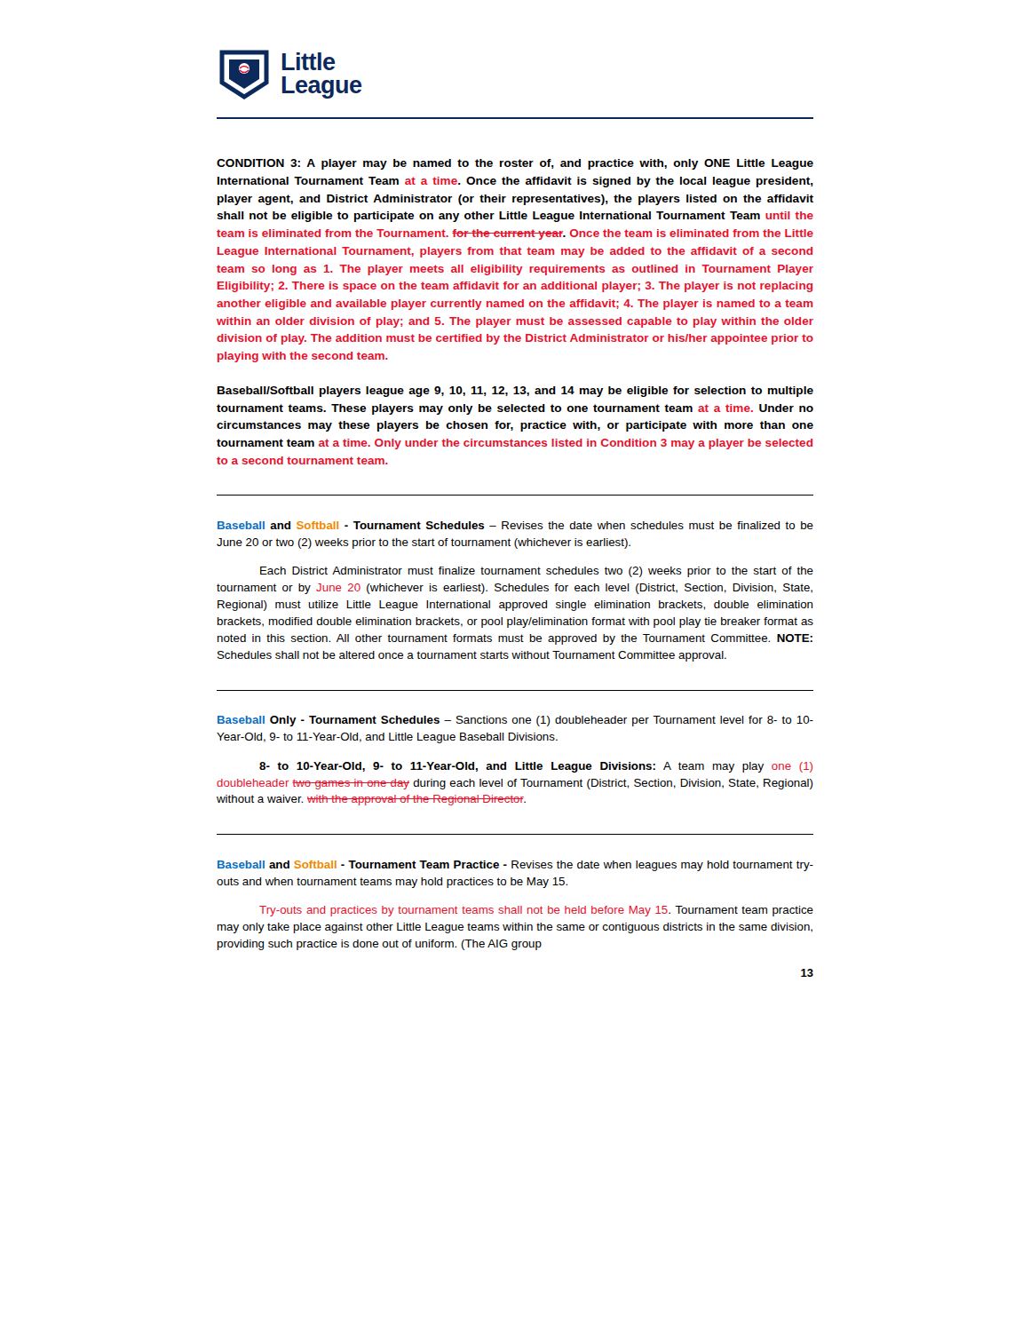Little
League
CONDITION 3: A player may be named to the roster of, and practice with, only ONE Little League International Tournament Team at a time. Once the affidavit is signed by the local league president, player agent, and District Administrator (or their representatives), the players listed on the affidavit shall not be eligible to participate on any other Little League International Tournament Team until the team is eliminated from the Tournament. for the current year. Once the team is eliminated from the Little League International Tournament, players from that team may be added to the affidavit of a second team so long as 1. The player meets all eligibility requirements as outlined in Tournament Player Eligibility; 2. There is space on the team affidavit for an additional player; 3. The player is not replacing another eligible and available player currently named on the affidavit; 4. The player is named to a team within an older division of play; and 5. The player must be assessed capable to play within the older division of play. The addition must be certified by the District Administrator or his/her appointee prior to playing with the second team.
Baseball/Softball players league age 9, 10, 11, 12, 13, and 14 may be eligible for selection to multiple tournament teams. These players may only be selected to one tournament team at a time. Under no circumstances may these players be chosen for, practice with, or participate with more than one tournament team at a time. Only under the circumstances listed in Condition 3 may a player be selected to a second tournament team.
Baseball and Softball - Tournament Schedules – Revises the date when schedules must be finalized to be June 20 or two (2) weeks prior to the start of tournament (whichever is earliest).
Each District Administrator must finalize tournament schedules two (2) weeks prior to the start of the tournament or by June 20 (whichever is earliest). Schedules for each level (District, Section, Division, State, Regional) must utilize Little League International approved single elimination brackets, double elimination brackets, modified double elimination brackets, or pool play/elimination format with pool play tie breaker format as noted in this section. All other tournament formats must be approved by the Tournament Committee. NOTE: Schedules shall not be altered once a tournament starts without Tournament Committee approval.
Baseball Only - Tournament Schedules – Sanctions one (1) doubleheader per Tournament level for 8- to 10-Year-Old, 9- to 11-Year-Old, and Little League Baseball Divisions.
8- to 10-Year-Old, 9- to 11-Year-Old, and Little League Divisions: A team may play one (1) doubleheader two games in one day during each level of Tournament (District, Section, Division, State, Regional) without a waiver. with the approval of the Regional Director.
Baseball and Softball - Tournament Team Practice - Revises the date when leagues may hold tournament try-outs and when tournament teams may hold practices to be May 15.
Try-outs and practices by tournament teams shall not be held before May 15. Tournament team practice may only take place against other Little League teams within the same or contiguous districts in the same division, providing such practice is done out of uniform. (The AIG group
13